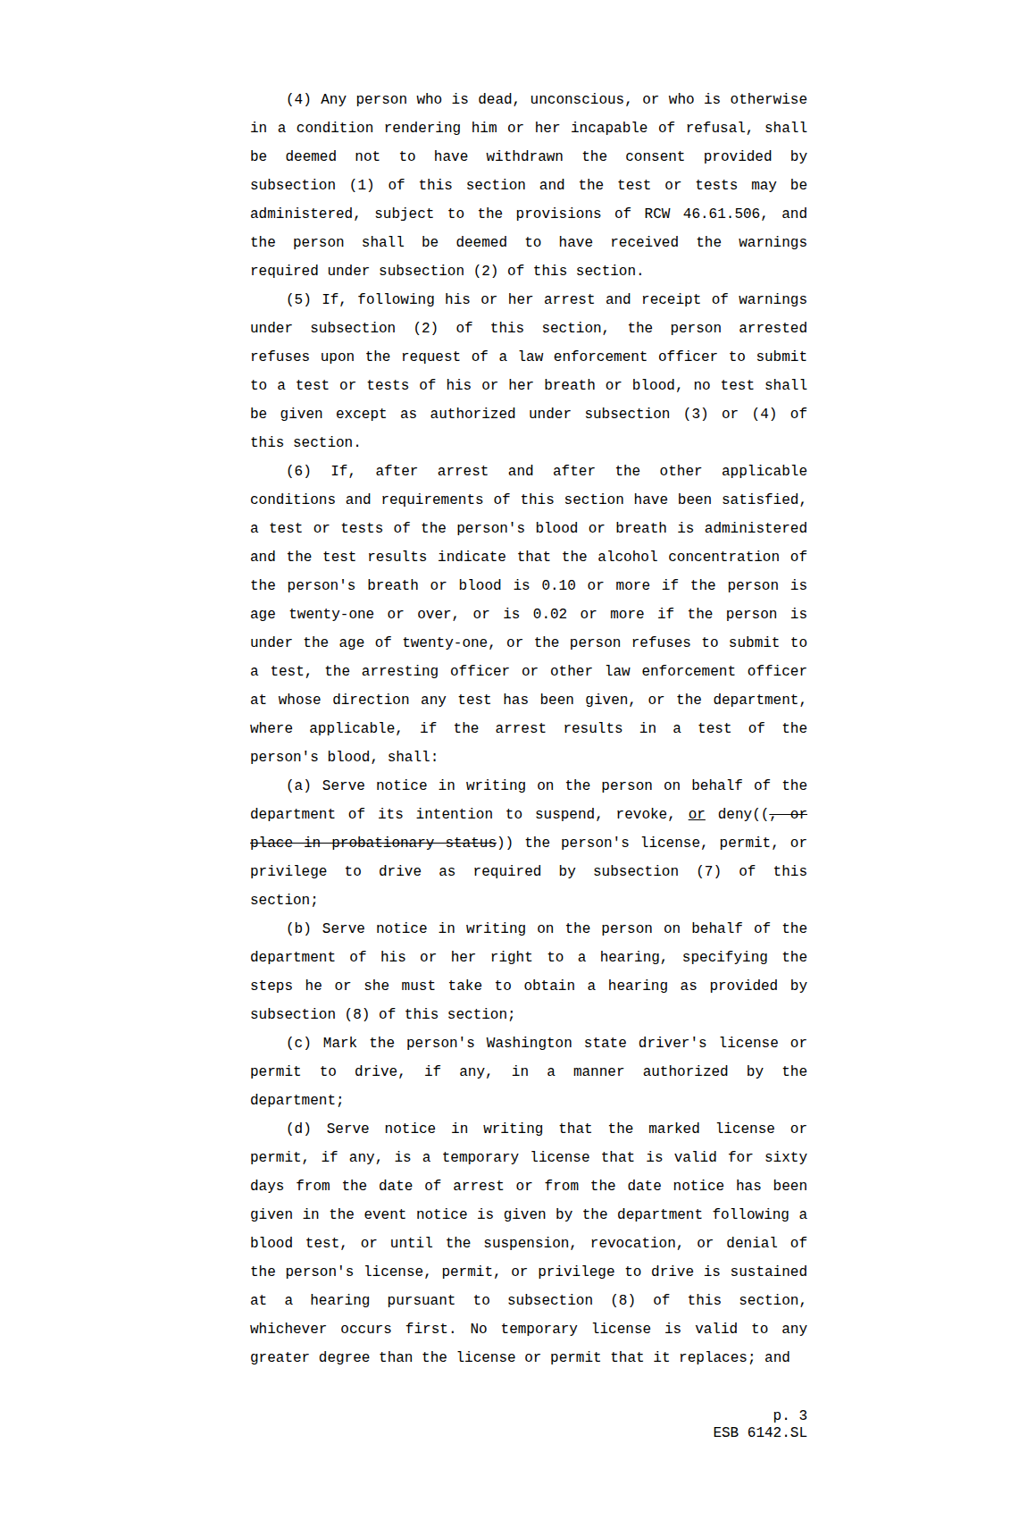(4) Any person who is dead, unconscious, or who is otherwise in a condition rendering him or her incapable of refusal, shall be deemed not to have withdrawn the consent provided by subsection (1) of this section and the test or tests may be administered, subject to the provisions of RCW 46.61.506, and the person shall be deemed to have received the warnings required under subsection (2) of this section.
(5) If, following his or her arrest and receipt of warnings under subsection (2) of this section, the person arrested refuses upon the request of a law enforcement officer to submit to a test or tests of his or her breath or blood, no test shall be given except as authorized under subsection (3) or (4) of this section.
(6) If, after arrest and after the other applicable conditions and requirements of this section have been satisfied, a test or tests of the person's blood or breath is administered and the test results indicate that the alcohol concentration of the person's breath or blood is 0.10 or more if the person is age twenty-one or over, or is 0.02 or more if the person is under the age of twenty-one, or the person refuses to submit to a test, the arresting officer or other law enforcement officer at whose direction any test has been given, or the department, where applicable, if the arrest results in a test of the person's blood, shall:
(a) Serve notice in writing on the person on behalf of the department of its intention to suspend, revoke, or deny((, or place in probationary status)) the person's license, permit, or privilege to drive as required by subsection (7) of this section;
(b) Serve notice in writing on the person on behalf of the department of his or her right to a hearing, specifying the steps he or she must take to obtain a hearing as provided by subsection (8) of this section;
(c) Mark the person's Washington state driver's license or permit to drive, if any, in a manner authorized by the department;
(d) Serve notice in writing that the marked license or permit, if any, is a temporary license that is valid for sixty days from the date of arrest or from the date notice has been given in the event notice is given by the department following a blood test, or until the suspension, revocation, or denial of the person's license, permit, or privilege to drive is sustained at a hearing pursuant to subsection (8) of this section, whichever occurs first. No temporary license is valid to any greater degree than the license or permit that it replaces; and
p. 3
ESB 6142.SL